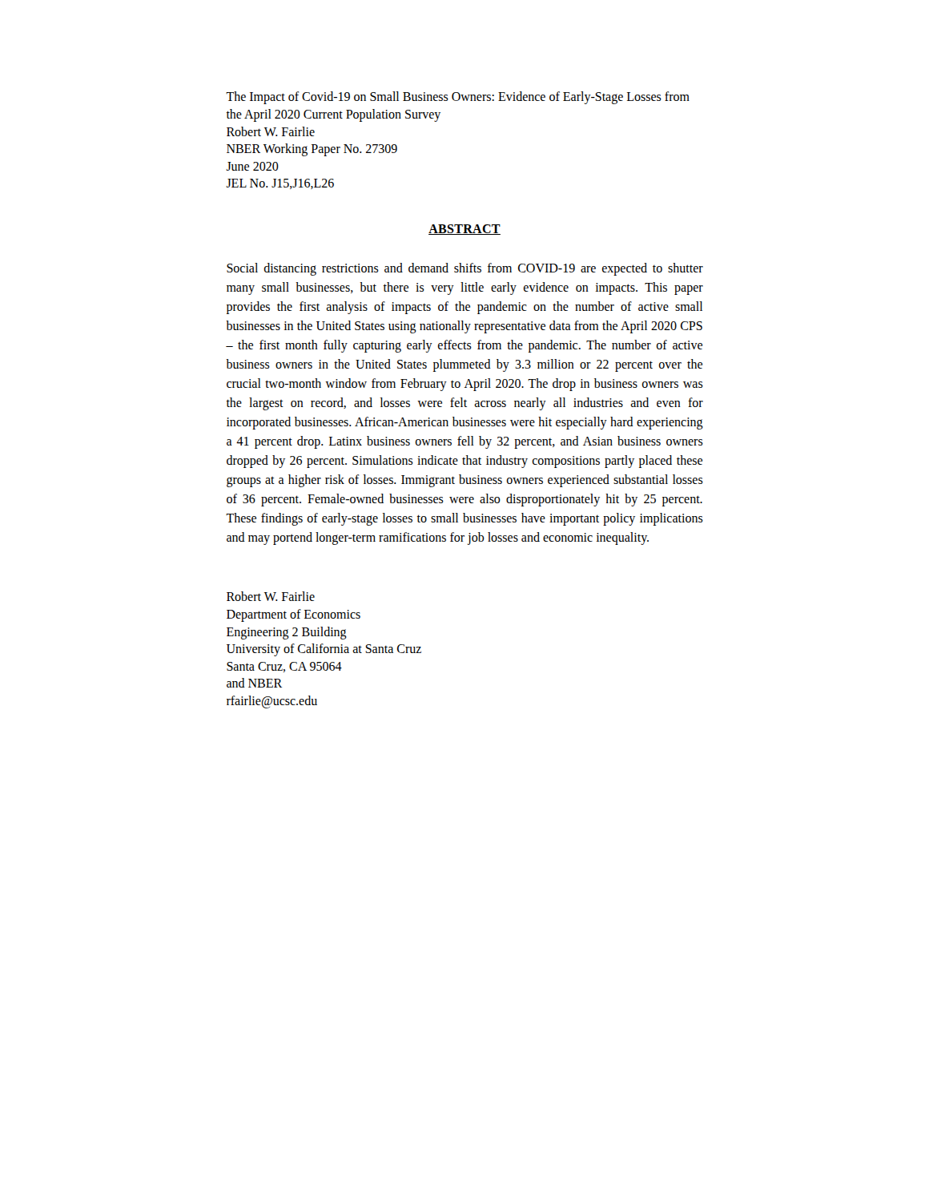The Impact of Covid-19 on Small Business Owners: Evidence of Early-Stage Losses from the April 2020 Current Population Survey
Robert W. Fairlie
NBER Working Paper No. 27309
June 2020
JEL No. J15,J16,L26
ABSTRACT
Social distancing restrictions and demand shifts from COVID-19 are expected to shutter many small businesses, but there is very little early evidence on impacts. This paper provides the first analysis of impacts of the pandemic on the number of active small businesses in the United States using nationally representative data from the April 2020 CPS – the first month fully capturing early effects from the pandemic. The number of active business owners in the United States plummeted by 3.3 million or 22 percent over the crucial two-month window from February to April 2020. The drop in business owners was the largest on record, and losses were felt across nearly all industries and even for incorporated businesses. African-American businesses were hit especially hard experiencing a 41 percent drop. Latinx business owners fell by 32 percent, and Asian business owners dropped by 26 percent. Simulations indicate that industry compositions partly placed these groups at a higher risk of losses. Immigrant business owners experienced substantial losses of 36 percent. Female-owned businesses were also disproportionately hit by 25 percent. These findings of early-stage losses to small businesses have important policy implications and may portend longer-term ramifications for job losses and economic inequality.
Robert W. Fairlie
Department of Economics
Engineering 2 Building
University of California at Santa Cruz
Santa Cruz, CA 95064
and NBER
rfairlie@ucsc.edu